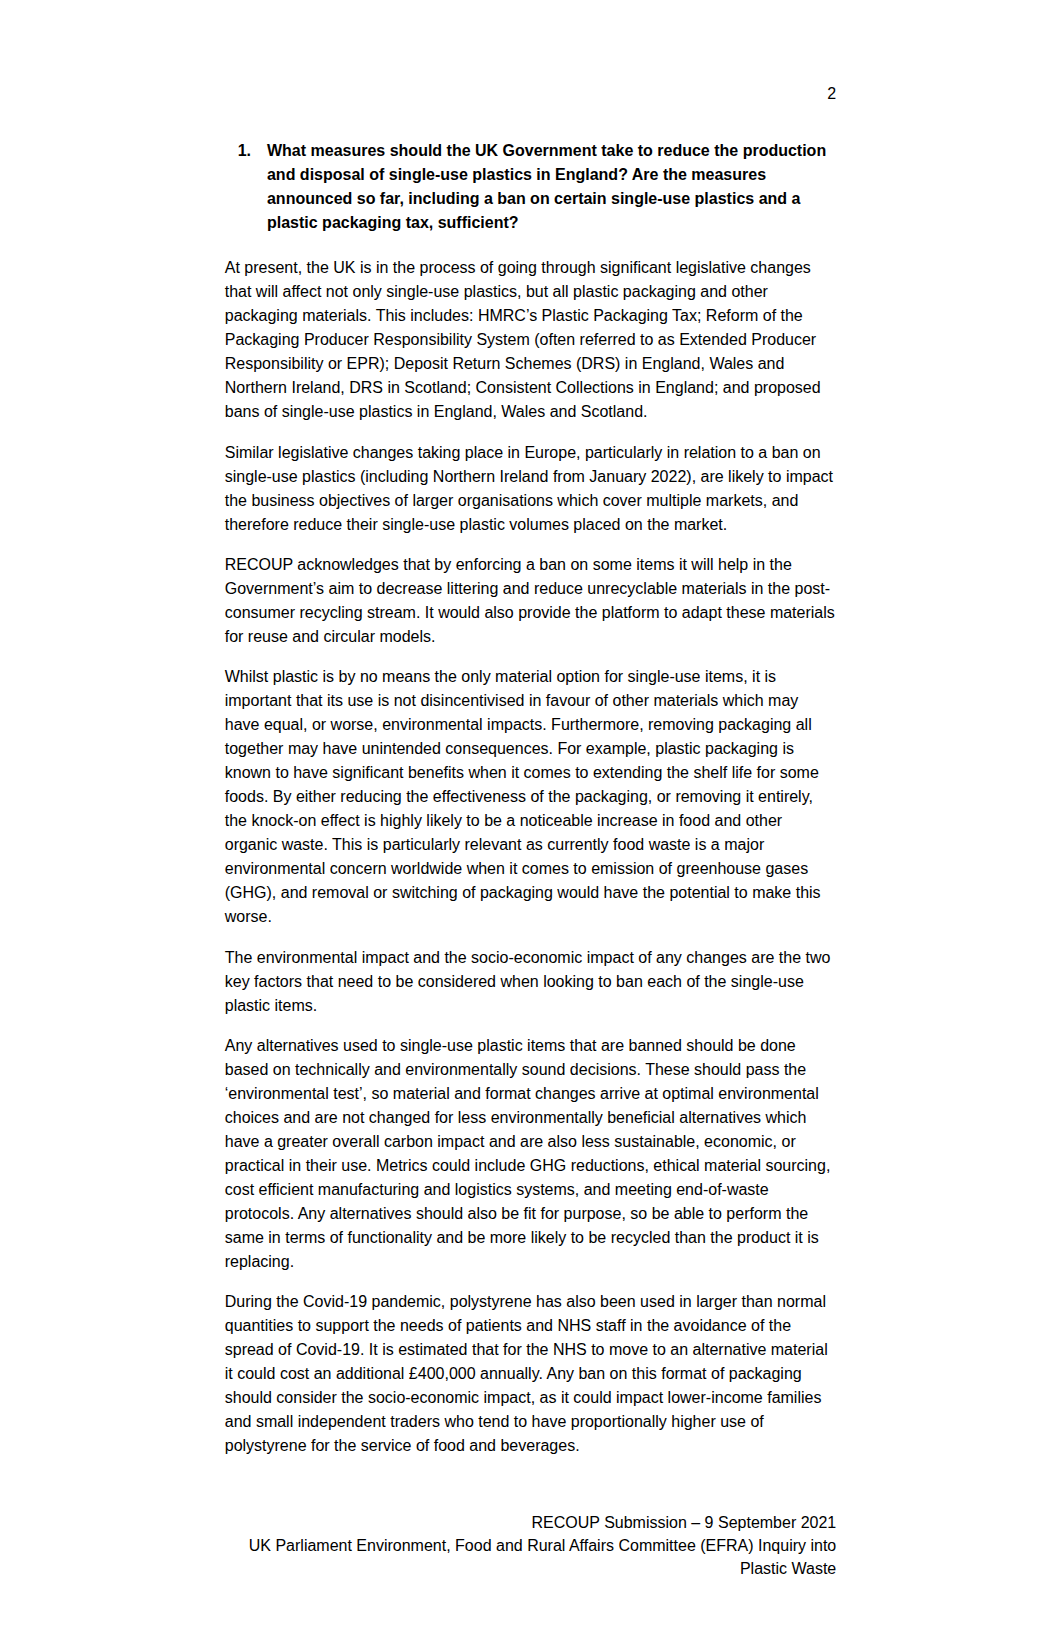2
What measures should the UK Government take to reduce the production and disposal of single-use plastics in England? Are the measures announced so far, including a ban on certain single-use plastics and a plastic packaging tax, sufficient?
At present, the UK is in the process of going through significant legislative changes that will affect not only single-use plastics, but all plastic packaging and other packaging materials. This includes: HMRC’s Plastic Packaging Tax; Reform of the Packaging Producer Responsibility System (often referred to as Extended Producer Responsibility or EPR); Deposit Return Schemes (DRS) in England, Wales and Northern Ireland, DRS in Scotland; Consistent Collections in England; and proposed bans of single-use plastics in England, Wales and Scotland.
Similar legislative changes taking place in Europe, particularly in relation to a ban on single-use plastics (including Northern Ireland from January 2022), are likely to impact the business objectives of larger organisations which cover multiple markets, and therefore reduce their single-use plastic volumes placed on the market.
RECOUP acknowledges that by enforcing a ban on some items it will help in the Government’s aim to decrease littering and reduce unrecyclable materials in the post-consumer recycling stream. It would also provide the platform to adapt these materials for reuse and circular models.
Whilst plastic is by no means the only material option for single-use items, it is important that its use is not disincentivised in favour of other materials which may have equal, or worse, environmental impacts. Furthermore, removing packaging all together may have unintended consequences. For example, plastic packaging is known to have significant benefits when it comes to extending the shelf life for some foods. By either reducing the effectiveness of the packaging, or removing it entirely, the knock-on effect is highly likely to be a noticeable increase in food and other organic waste. This is particularly relevant as currently food waste is a major environmental concern worldwide when it comes to emission of greenhouse gases (GHG), and removal or switching of packaging would have the potential to make this worse.
The environmental impact and the socio-economic impact of any changes are the two key factors that need to be considered when looking to ban each of the single-use plastic items.
Any alternatives used to single-use plastic items that are banned should be done based on technically and environmentally sound decisions. These should pass the ‘environmental test’, so material and format changes arrive at optimal environmental choices and are not changed for less environmentally beneficial alternatives which have a greater overall carbon impact and are also less sustainable, economic, or practical in their use. Metrics could include GHG reductions, ethical material sourcing, cost efficient manufacturing and logistics systems, and meeting end-of-waste protocols. Any alternatives should also be fit for purpose, so be able to perform the same in terms of functionality and be more likely to be recycled than the product it is replacing.
During the Covid-19 pandemic, polystyrene has also been used in larger than normal quantities to support the needs of patients and NHS staff in the avoidance of the spread of Covid-19. It is estimated that for the NHS to move to an alternative material it could cost an additional £400,000 annually. Any ban on this format of packaging should consider the socio-economic impact, as it could impact lower-income families and small independent traders who tend to have proportionally higher use of polystyrene for the service of food and beverages.
RECOUP Submission – 9 September 2021
UK Parliament Environment, Food and Rural Affairs Committee (EFRA) Inquiry into Plastic Waste